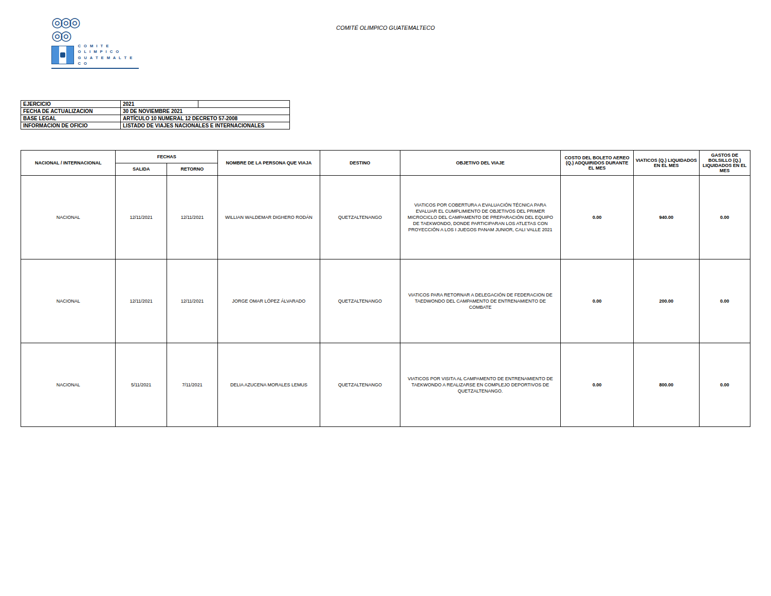◎◎◎
◎◎
C O M I T E
O L I M P I C O
G U A T E M A L T E C O
COMITÉ OLIMPICO GUATEMALTECO
| EJERCICIO | 2021 | |
| FECHA DE ACTUALIZACION | 30 DE NOVIEMBRE 2021 |
| BASE LEGAL | ARTÍCULO 10 NUMERAL 12 DECRETO 57-2008 |
| INFORMACION DE OFICIO | LISTADO DE VIAJES NACIONALES E INTERNACIONALES |
| NACIONAL / INTERNACIONAL | FECHAS | NOMBRE DE LA PERSONA QUE VIAJA | DESTINO | OBJETIVO DEL VIAJE | COSTO DEL BOLETO AEREO (Q.) ADQUIRIDOS DURANTE EL MES | VIATICOS (Q.) LIQUIDADOS EN EL MES | GASTOS DE BOLSILLO (Q.) LIQUIDADOS EN EL MES |
| --- | --- | --- | --- | --- | --- | --- | --- |
| SALIDA | RETORNO |
| NACIONAL | 12/11/2021 | 12/11/2021 | WILLIAN WALDEMAR DIGHERO RODÁN | QUETZALTENANGO | VIATICOS POR COBERTURA A EVALUACIÓN TÉCNICA PARA EVALUAR EL CUMPLIMIENTO DE OBJETIVOS DEL PRIMER MICROCICLO DEL CAMPAMENTO DE PREPARACIÓN DEL EQUIPO DE TAEKWONDO, DONDE PARTICIPARAN LOS ATLETAS CON PROYECCIÓN A LOS I JUEGOS PANAM JUNIOR, CALI VALLE 2021 | 0.00 | 940.00 | 0.00 |
| NACIONAL | 12/11/2021 | 12/11/2021 | JORGE OMAR LÓPEZ ÁLVARADO | QUETZALTENANGO | VIATICOS PARA RETORNAR A DELEGACIÓN DE FEDERACION DE TAEDWONDO DEL CAMPAMENTO DE ENTRENAMIENTO DE COMBATE | 0.00 | 200.00 | 0.00 |
| NACIONAL | 5/11/2021 | 7/11/2021 | DELIA AZUCENA MORALES LEMUS | QUETZALTENANGO | VIATICOS POR VISITA AL CAMPAMENTO DE ENTRENAMIENTO DE TAEKWONDO A REALIZARSE EN COMPLEJO DEPORTIVOS DE QUETZALTENANGO. | 0.00 | 800.00 | 0.00 |